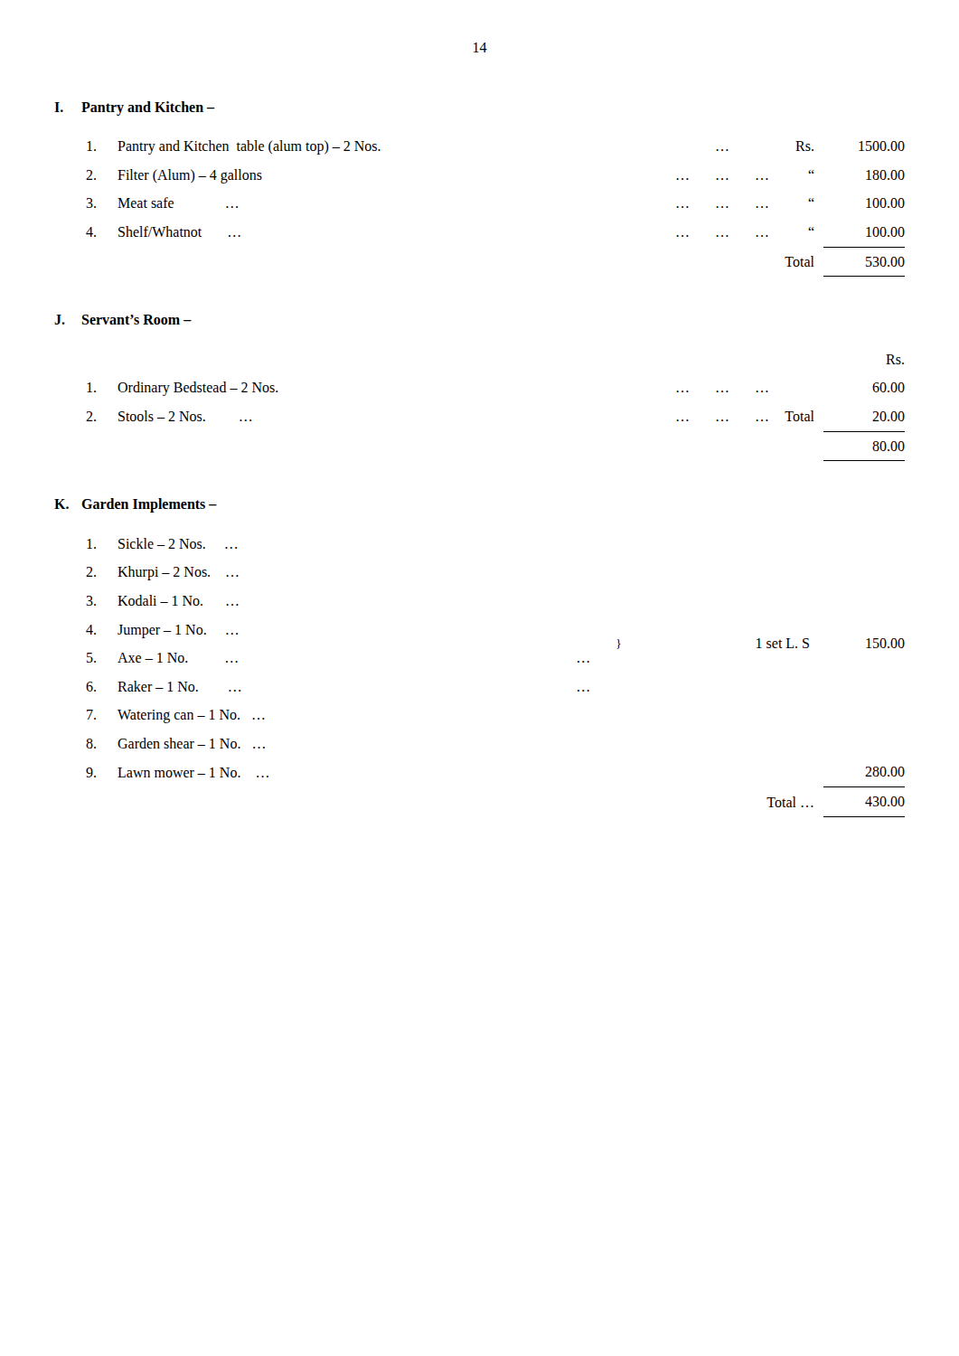14
I. Pantry and Kitchen –
| 1. | Pantry and Kitchen table (alum top) – 2 Nos. | … | Rs. | 1500.00 |
| 2. | Filter (Alum) – 4 gallons | … … … | “ | 180.00 |
| 3. | Meat safe … | … … … | “ | 100.00 |
| 4. | Shelf/Whatnot … | … … … | “ | 100.00 |
| | Total | 530.00 |
J. Servant’s Room –
| | | | | Rs. |
| 1. | Ordinary Bedstead – 2 Nos. | … … … | | 60.00 |
| 2. | Stools – 2 Nos. … | … … … | Total | 20.00 |
| | 80.00 |
K. Garden Implements –
| 1. | Sickle – 2 Nos. … | | } | 1 set L. S | 150.00 |
| 2. | Khurpi – 2 Nos. … | |
| 3. | Kodali – 1 No. … | |
| 4. | Jumper – 1 No. … | |
| 5. | Axe – 1 No. … | … |
| 6. | Raker – 1 No. … | … |
| 7. | Watering can – 1 No. … | |
| 8. | Garden shear – 1 No. … | |
| 9. | Lawn mower – 1 No. … | | | | 280.00 |
| | Total … | 430.00 |